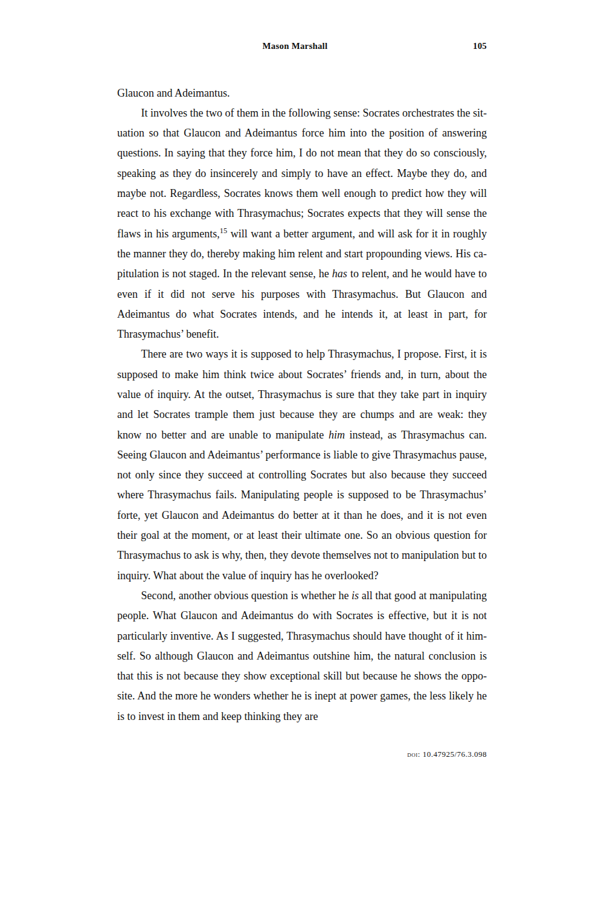Mason Marshall 105
Glaucon and Adeimantus.
It involves the two of them in the following sense: Socrates orchestrates the situation so that Glaucon and Adeimantus force him into the position of answering questions. In saying that they force him, I do not mean that they do so consciously, speaking as they do insincerely and simply to have an effect. Maybe they do, and maybe not. Regardless, Socrates knows them well enough to predict how they will react to his exchange with Thrasymachus; Socrates expects that they will sense the flaws in his arguments,15 will want a better argument, and will ask for it in roughly the manner they do, thereby making him relent and start propounding views. His capitulation is not staged. In the relevant sense, he has to relent, and he would have to even if it did not serve his purposes with Thrasymachus. But Glaucon and Adeimantus do what Socrates intends, and he intends it, at least in part, for Thrasymachus’ benefit.
There are two ways it is supposed to help Thrasymachus, I propose. First, it is supposed to make him think twice about Socrates’ friends and, in turn, about the value of inquiry. At the outset, Thrasymachus is sure that they take part in inquiry and let Socrates trample them just because they are chumps and are weak: they know no better and are unable to manipulate him instead, as Thrasymachus can. Seeing Glaucon and Adeimantus’ performance is liable to give Thrasymachus pause, not only since they succeed at controlling Socrates but also because they succeed where Thrasymachus fails. Manipulating people is supposed to be Thrasymachus’ forte, yet Glaucon and Adeimantus do better at it than he does, and it is not even their goal at the moment, or at least their ultimate one. So an obvious question for Thrasymachus to ask is why, then, they devote themselves not to manipulation but to inquiry. What about the value of inquiry has he overlooked?
Second, another obvious question is whether he is all that good at manipulating people. What Glaucon and Adeimantus do with Socrates is effective, but it is not particularly inventive. As I suggested, Thrasymachus should have thought of it himself. So although Glaucon and Adeimantus outshine him, the natural conclusion is that this is not because they show exceptional skill but because he shows the opposite. And the more he wonders whether he is inept at power games, the less likely he is to invest in them and keep thinking they are
doi: 10.47925/76.3.098